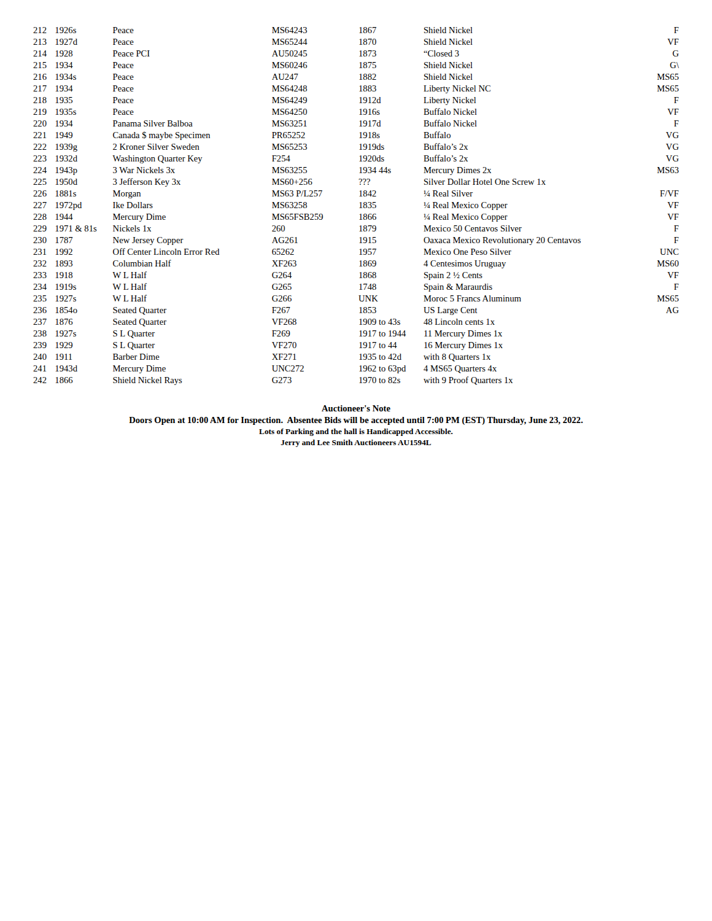| 212 | 1926s | Peace | MS64243 | 1867 | Shield Nickel | F |
| 213 | 1927d | Peace | MS65244 | 1870 | Shield Nickel | VF |
| 214 | 1928 | Peace PCI | AU50245 | 1873 | “Closed 3 | G |
| 215 | 1934 | Peace | MS60246 | 1875 | Shield Nickel | G\ |
| 216 | 1934s | Peace | AU247 | 1882 | Shield Nickel | MS65 |
| 217 | 1934 | Peace | MS64248 | 1883 | Liberty Nickel NC | MS65 |
| 218 | 1935 | Peace | MS64249 | 1912d | Liberty Nickel | F |
| 219 | 1935s | Peace | MS64250 | 1916s | Buffalo Nickel | VF |
| 220 | 1934 | Panama Silver Balboa | MS63251 | 1917d | Buffalo Nickel | F |
| 221 | 1949 | Canada $ maybe Specimen | PR65252 | 1918s | Buffalo | VG |
| 222 | 1939g | 2 Kroner Silver Sweden | MS65253 | 1919ds | Buffalo’s 2x | VG |
| 223 | 1932d | Washington Quarter Key | F254 | 1920ds | Buffalo’s 2x | VG |
| 224 | 1943p | 3 War Nickels 3x | MS63255 | 1934 44s | Mercury Dimes 2x | MS63 |
| 225 | 1950d | 3 Jefferson Key 3x | MS60+256 | ??? | Silver Dollar Hotel One Screw 1x | |
| 226 | 1881s | Morgan | MS63 P/L257 | 1842 | ¼ Real Silver | F/VF |
| 227 | 1972pd | Ike Dollars | MS63258 | 1835 | ¼ Real Mexico Copper | VF |
| 228 | 1944 | Mercury Dime | MS65FSB259 | 1866 | ¼ Real Mexico Copper | VF |
| 229 | 1971 & 81s | Nickels 1x | 260 | 1879 | Mexico 50 Centavos Silver | F |
| 230 | 1787 | New Jersey Copper | AG261 | 1915 | Oaxaca Mexico Revolutionary 20 Centavos | F |
| 231 | 1992 | Off Center Lincoln Error Red | 65262 | 1957 | Mexico One Peso Silver | UNC |
| 232 | 1893 | Columbian Half | XF263 | 1869 | 4 Centesimos Uruguay | MS60 |
| 233 | 1918 | W L Half | G264 | 1868 | Spain 2 ½ Cents | VF |
| 234 | 1919s | W L Half | G265 | 1748 | Spain & Maraurdis | F |
| 235 | 1927s | W L Half | G266 | UNK | Moroc 5 Francs Aluminum | MS65 |
| 236 | 1854o | Seated Quarter | F267 | 1853 | US Large Cent | AG |
| 237 | 1876 | Seated Quarter | VF268 | 1909 to 43s | 48 Lincoln cents 1x | |
| 238 | 1927s | S L Quarter | F269 | 1917 to 1944 | 11 Mercury Dimes 1x | |
| 239 | 1929 | S L Quarter | VF270 | 1917 to 44 | 16 Mercury Dimes 1x | |
| 240 | 1911 | Barber Dime | XF271 | 1935 to 42d | with 8 Quarters 1x | |
| 241 | 1943d | Mercury Dime | UNC272 | 1962 to 63pd | 4 MS65 Quarters 4x | |
| 242 | 1866 | Shield Nickel Rays | G273 | 1970 to 82s | with 9 Proof Quarters 1x | |
Auctioneer's Note
Doors Open at 10:00 AM for Inspection. Absentee Bids will be accepted until 7:00 PM (EST) Thursday, June 23, 2022.
Lots of Parking and the hall is Handicapped Accessible.
Jerry and Lee Smith Auctioneers AU1594L